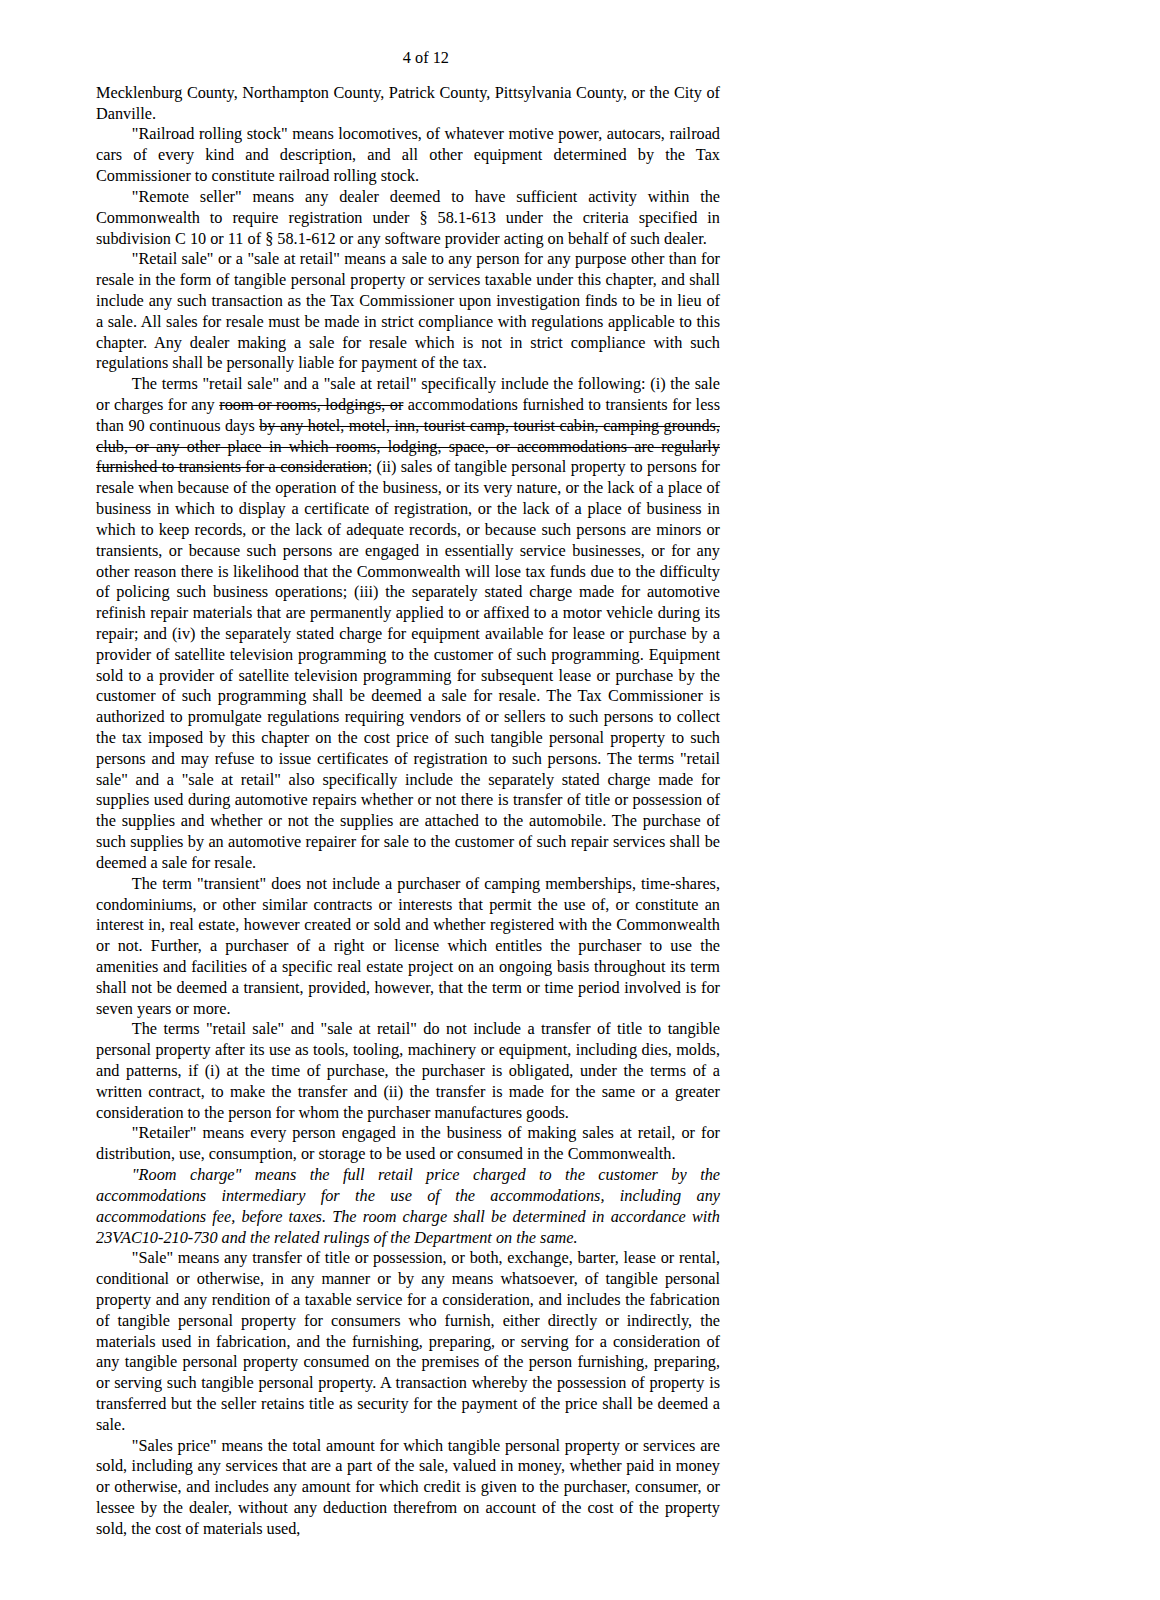4 of 12
Mecklenburg County, Northampton County, Patrick County, Pittsylvania County, or the City of Danville.
"Railroad rolling stock" means locomotives, of whatever motive power, autocars, railroad cars of every kind and description, and all other equipment determined by the Tax Commissioner to constitute railroad rolling stock.
"Remote seller" means any dealer deemed to have sufficient activity within the Commonwealth to require registration under § 58.1-613 under the criteria specified in subdivision C 10 or 11 of § 58.1-612 or any software provider acting on behalf of such dealer.
"Retail sale" or a "sale at retail" means a sale to any person for any purpose other than for resale in the form of tangible personal property or services taxable under this chapter, and shall include any such transaction as the Tax Commissioner upon investigation finds to be in lieu of a sale. All sales for resale must be made in strict compliance with regulations applicable to this chapter. Any dealer making a sale for resale which is not in strict compliance with such regulations shall be personally liable for payment of the tax.
The terms "retail sale" and a "sale at retail" specifically include the following: (i) the sale or charges for any room or rooms, lodgings, or accommodations furnished to transients for less than 90 continuous days by any hotel, motel, inn, tourist camp, tourist cabin, camping grounds, club, or any other place in which rooms, lodging, space, or accommodations are regularly furnished to transients for a consideration; (ii) sales of tangible personal property to persons for resale when because of the operation of the business, or its very nature, or the lack of a place of business in which to display a certificate of registration, or the lack of a place of business in which to keep records, or the lack of adequate records, or because such persons are minors or transients, or because such persons are engaged in essentially service businesses, or for any other reason there is likelihood that the Commonwealth will lose tax funds due to the difficulty of policing such business operations; (iii) the separately stated charge made for automotive refinish repair materials that are permanently applied to or affixed to a motor vehicle during its repair; and (iv) the separately stated charge for equipment available for lease or purchase by a provider of satellite television programming to the customer of such programming. Equipment sold to a provider of satellite television programming for subsequent lease or purchase by the customer of such programming shall be deemed a sale for resale. The Tax Commissioner is authorized to promulgate regulations requiring vendors of or sellers to such persons to collect the tax imposed by this chapter on the cost price of such tangible personal property to such persons and may refuse to issue certificates of registration to such persons. The terms "retail sale" and a "sale at retail" also specifically include the separately stated charge made for supplies used during automotive repairs whether or not there is transfer of title or possession of the supplies and whether or not the supplies are attached to the automobile. The purchase of such supplies by an automotive repairer for sale to the customer of such repair services shall be deemed a sale for resale.
The term "transient" does not include a purchaser of camping memberships, time-shares, condominiums, or other similar contracts or interests that permit the use of, or constitute an interest in, real estate, however created or sold and whether registered with the Commonwealth or not. Further, a purchaser of a right or license which entitles the purchaser to use the amenities and facilities of a specific real estate project on an ongoing basis throughout its term shall not be deemed a transient, provided, however, that the term or time period involved is for seven years or more.
The terms "retail sale" and "sale at retail" do not include a transfer of title to tangible personal property after its use as tools, tooling, machinery or equipment, including dies, molds, and patterns, if (i) at the time of purchase, the purchaser is obligated, under the terms of a written contract, to make the transfer and (ii) the transfer is made for the same or a greater consideration to the person for whom the purchaser manufactures goods.
"Retailer" means every person engaged in the business of making sales at retail, or for distribution, use, consumption, or storage to be used or consumed in the Commonwealth.
"Room charge" means the full retail price charged to the customer by the accommodations intermediary for the use of the accommodations, including any accommodations fee, before taxes. The room charge shall be determined in accordance with 23VAC10-210-730 and the related rulings of the Department on the same.
"Sale" means any transfer of title or possession, or both, exchange, barter, lease or rental, conditional or otherwise, in any manner or by any means whatsoever, of tangible personal property and any rendition of a taxable service for a consideration, and includes the fabrication of tangible personal property for consumers who furnish, either directly or indirectly, the materials used in fabrication, and the furnishing, preparing, or serving for a consideration of any tangible personal property consumed on the premises of the person furnishing, preparing, or serving such tangible personal property. A transaction whereby the possession of property is transferred but the seller retains title as security for the payment of the price shall be deemed a sale.
"Sales price" means the total amount for which tangible personal property or services are sold, including any services that are a part of the sale, valued in money, whether paid in money or otherwise, and includes any amount for which credit is given to the purchaser, consumer, or lessee by the dealer, without any deduction therefrom on account of the cost of the property sold, the cost of materials used,